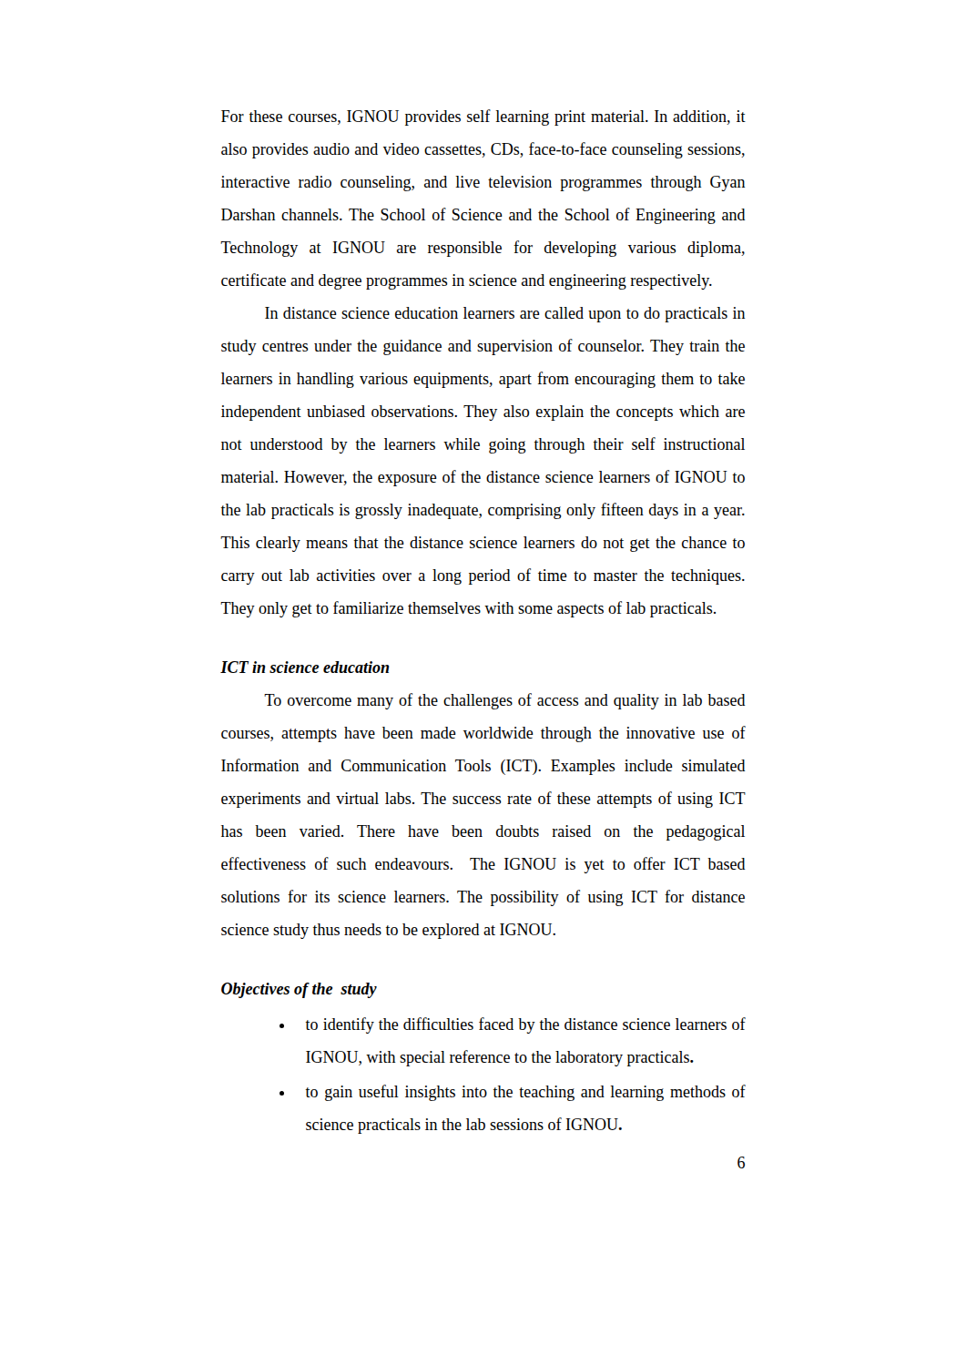For these courses, IGNOU provides self learning print material. In addition, it also provides audio and video cassettes, CDs, face-to-face counseling sessions, interactive radio counseling, and live television programmes through Gyan Darshan channels. The School of Science and the School of Engineering and Technology at IGNOU are responsible for developing various diploma, certificate and degree programmes in science and engineering respectively.
In distance science education learners are called upon to do practicals in study centres under the guidance and supervision of counselor. They train the learners in handling various equipments, apart from encouraging them to take independent unbiased observations. They also explain the concepts which are not understood by the learners while going through their self instructional material. However, the exposure of the distance science learners of IGNOU to the lab practicals is grossly inadequate, comprising only fifteen days in a year. This clearly means that the distance science learners do not get the chance to carry out lab activities over a long period of time to master the techniques. They only get to familiarize themselves with some aspects of lab practicals.
ICT in science education
To overcome many of the challenges of access and quality in lab based courses, attempts have been made worldwide through the innovative use of Information and Communication Tools (ICT). Examples include simulated experiments and virtual labs. The success rate of these attempts of using ICT has been varied. There have been doubts raised on the pedagogical effectiveness of such endeavours. The IGNOU is yet to offer ICT based solutions for its science learners. The possibility of using ICT for distance science study thus needs to be explored at IGNOU.
Objectives of the study
to identify the difficulties faced by the distance science learners of IGNOU, with special reference to the laboratory practicals.
to gain useful insights into the teaching and learning methods of science practicals in the lab sessions of IGNOU.
6